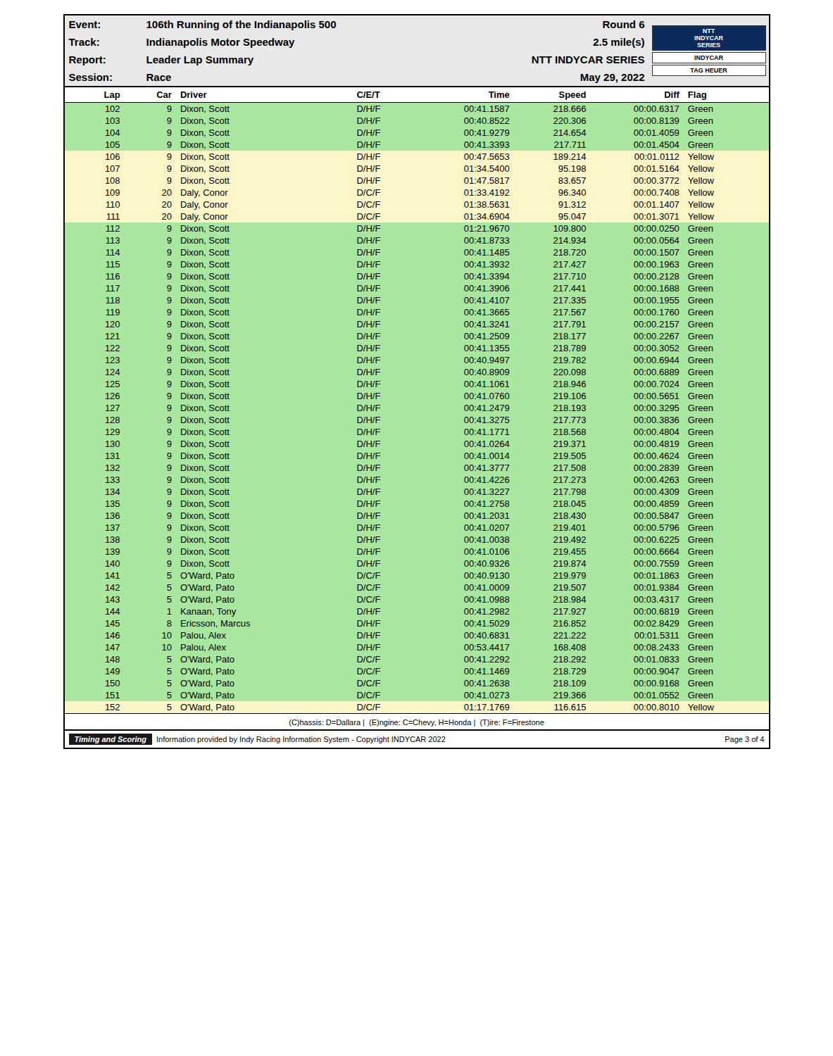Event:
106th Running of the Indianapolis 500
Round 6
NTT
INDYCAR
SERIES
INDYCAR
TAG HEUER
Track:
Indianapolis Motor Speedway
2.5 mile(s)
Report:
Leader Lap Summary
NTT INDYCAR SERIES
Session:
Race
May 29, 2022
| Lap | Car | Driver | C/E/T | Time | Speed | Diff | Flag |
| --- | --- | --- | --- | --- | --- | --- | --- |
| 102 | 9 | Dixon, Scott | D/H/F | 00:41.1587 | 218.666 | 00:00.6317 | Green |
| 103 | 9 | Dixon, Scott | D/H/F | 00:40.8522 | 220.306 | 00:00.8139 | Green |
| 104 | 9 | Dixon, Scott | D/H/F | 00:41.9279 | 214.654 | 00:01.4059 | Green |
| 105 | 9 | Dixon, Scott | D/H/F | 00:41.3393 | 217.711 | 00:01.4504 | Green |
| 106 | 9 | Dixon, Scott | D/H/F | 00:47.5653 | 189.214 | 00:01.0112 | Yellow |
| 107 | 9 | Dixon, Scott | D/H/F | 01:34.5400 | 95.198 | 00:01.5164 | Yellow |
| 108 | 9 | Dixon, Scott | D/H/F | 01:47.5817 | 83.657 | 00:00.3772 | Yellow |
| 109 | 20 | Daly, Conor | D/C/F | 01:33.4192 | 96.340 | 00:00.7408 | Yellow |
| 110 | 20 | Daly, Conor | D/C/F | 01:38.5631 | 91.312 | 00:01.1407 | Yellow |
| 111 | 20 | Daly, Conor | D/C/F | 01:34.6904 | 95.047 | 00:01.3071 | Yellow |
| 112 | 9 | Dixon, Scott | D/H/F | 01:21.9670 | 109.800 | 00:00.0250 | Green |
| 113 | 9 | Dixon, Scott | D/H/F | 00:41.8733 | 214.934 | 00:00.0564 | Green |
| 114 | 9 | Dixon, Scott | D/H/F | 00:41.1485 | 218.720 | 00:00.1507 | Green |
| 115 | 9 | Dixon, Scott | D/H/F | 00:41.3932 | 217.427 | 00:00.1963 | Green |
| 116 | 9 | Dixon, Scott | D/H/F | 00:41.3394 | 217.710 | 00:00.2128 | Green |
| 117 | 9 | Dixon, Scott | D/H/F | 00:41.3906 | 217.441 | 00:00.1688 | Green |
| 118 | 9 | Dixon, Scott | D/H/F | 00:41.4107 | 217.335 | 00:00.1955 | Green |
| 119 | 9 | Dixon, Scott | D/H/F | 00:41.3665 | 217.567 | 00:00.1760 | Green |
| 120 | 9 | Dixon, Scott | D/H/F | 00:41.3241 | 217.791 | 00:00.2157 | Green |
| 121 | 9 | Dixon, Scott | D/H/F | 00:41.2509 | 218.177 | 00:00.2267 | Green |
| 122 | 9 | Dixon, Scott | D/H/F | 00:41.1355 | 218.789 | 00:00.3052 | Green |
| 123 | 9 | Dixon, Scott | D/H/F | 00:40.9497 | 219.782 | 00:00.6944 | Green |
| 124 | 9 | Dixon, Scott | D/H/F | 00:40.8909 | 220.098 | 00:00.6889 | Green |
| 125 | 9 | Dixon, Scott | D/H/F | 00:41.1061 | 218.946 | 00:00.7024 | Green |
| 126 | 9 | Dixon, Scott | D/H/F | 00:41.0760 | 219.106 | 00:00.5651 | Green |
| 127 | 9 | Dixon, Scott | D/H/F | 00:41.2479 | 218.193 | 00:00.3295 | Green |
| 128 | 9 | Dixon, Scott | D/H/F | 00:41.3275 | 217.773 | 00:00.3836 | Green |
| 129 | 9 | Dixon, Scott | D/H/F | 00:41.1771 | 218.568 | 00:00.4804 | Green |
| 130 | 9 | Dixon, Scott | D/H/F | 00:41.0264 | 219.371 | 00:00.4819 | Green |
| 131 | 9 | Dixon, Scott | D/H/F | 00:41.0014 | 219.505 | 00:00.4624 | Green |
| 132 | 9 | Dixon, Scott | D/H/F | 00:41.3777 | 217.508 | 00:00.2839 | Green |
| 133 | 9 | Dixon, Scott | D/H/F | 00:41.4226 | 217.273 | 00:00.4263 | Green |
| 134 | 9 | Dixon, Scott | D/H/F | 00:41.3227 | 217.798 | 00:00.4309 | Green |
| 135 | 9 | Dixon, Scott | D/H/F | 00:41.2758 | 218.045 | 00:00.4859 | Green |
| 136 | 9 | Dixon, Scott | D/H/F | 00:41.2031 | 218.430 | 00:00.5847 | Green |
| 137 | 9 | Dixon, Scott | D/H/F | 00:41.0207 | 219.401 | 00:00.5796 | Green |
| 138 | 9 | Dixon, Scott | D/H/F | 00:41.0038 | 219.492 | 00:00.6225 | Green |
| 139 | 9 | Dixon, Scott | D/H/F | 00:41.0106 | 219.455 | 00:00.6664 | Green |
| 140 | 9 | Dixon, Scott | D/H/F | 00:40.9326 | 219.874 | 00:00.7559 | Green |
| 141 | 5 | O'Ward, Pato | D/C/F | 00:40.9130 | 219.979 | 00:01.1863 | Green |
| 142 | 5 | O'Ward, Pato | D/C/F | 00:41.0009 | 219.507 | 00:01.9384 | Green |
| 143 | 5 | O'Ward, Pato | D/C/F | 00:41.0988 | 218.984 | 00:03.4317 | Green |
| 144 | 1 | Kanaan, Tony | D/H/F | 00:41.2982 | 217.927 | 00:00.6819 | Green |
| 145 | 8 | Ericsson, Marcus | D/H/F | 00:41.5029 | 216.852 | 00:02.8429 | Green |
| 146 | 10 | Palou, Alex | D/H/F | 00:40.6831 | 221.222 | 00:01.5311 | Green |
| 147 | 10 | Palou, Alex | D/H/F | 00:53.4417 | 168.408 | 00:08.2433 | Green |
| 148 | 5 | O'Ward, Pato | D/C/F | 00:41.2292 | 218.292 | 00:01.0833 | Green |
| 149 | 5 | O'Ward, Pato | D/C/F | 00:41.1469 | 218.729 | 00:00.9047 | Green |
| 150 | 5 | O'Ward, Pato | D/C/F | 00:41.2638 | 218.109 | 00:00.9168 | Green |
| 151 | 5 | O'Ward, Pato | D/C/F | 00:41.0273 | 219.366 | 00:01.0552 | Green |
| 152 | 5 | O'Ward, Pato | D/C/F | 01:17.1769 | 116.615 | 00:00.8010 | Yellow |
(C)hassis: D=Dallara | (E)ngine: C=Chevy, H=Honda | (T)ire: F=Firestone
Timing and Scoring
Information provided by Indy Racing Information System - Copyright INDYCAR 2022
Page 3 of 4